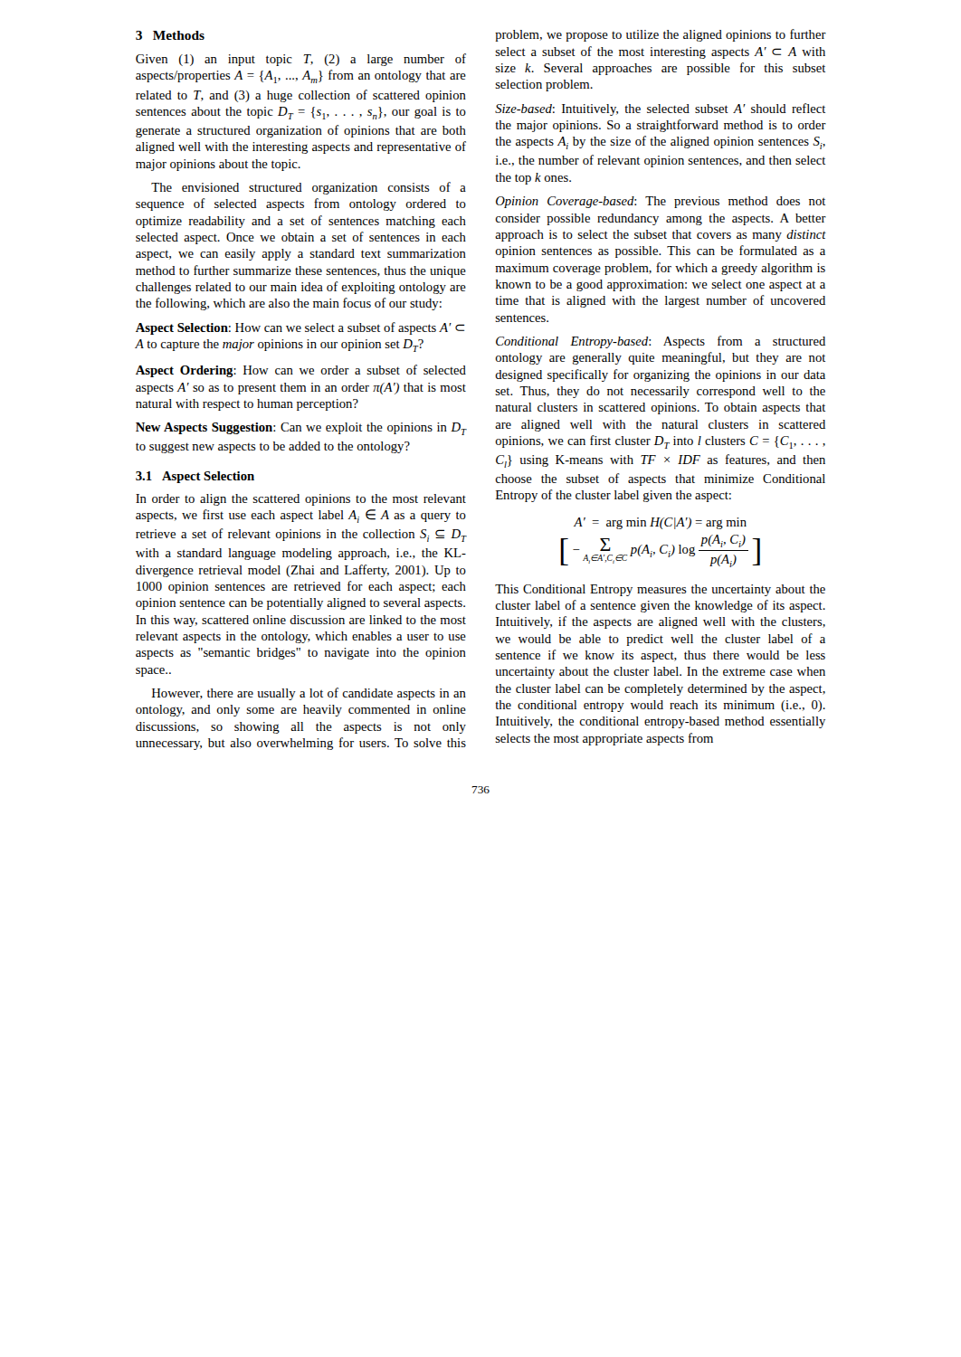3 Methods
Given (1) an input topic T, (2) a large number of aspects/properties A = {A1, ..., Am} from an ontology that are related to T, and (3) a huge collection of scattered opinion sentences about the topic DT = {s1, . . . , sn}, our goal is to generate a structured organization of opinions that are both aligned well with the interesting aspects and representative of major opinions about the topic.
The envisioned structured organization consists of a sequence of selected aspects from ontology ordered to optimize readability and a set of sentences matching each selected aspect. Once we obtain a set of sentences in each aspect, we can easily apply a standard text summarization method to further summarize these sentences, thus the unique challenges related to our main idea of exploiting ontology are the following, which are also the main focus of our study:
Aspect Selection: How can we select a subset of aspects A′ ⊂ A to capture the major opinions in our opinion set DT?
Aspect Ordering: How can we order a subset of selected aspects A′ so as to present them in an order π(A′) that is most natural with respect to human perception?
New Aspects Suggestion: Can we exploit the opinions in DT to suggest new aspects to be added to the ontology?
3.1 Aspect Selection
In order to align the scattered opinions to the most relevant aspects, we first use each aspect label Ai ∈ A as a query to retrieve a set of relevant opinions in the collection Si ⊆ DT with a standard language modeling approach, i.e., the KL-divergence retrieval model (Zhai and Lafferty, 2001). Up to 1000 opinion sentences are retrieved for each aspect; each opinion sentence can be potentially aligned to several aspects. In this way, scattered online discussion are linked to the most relevant aspects in the ontology, which enables a user to use aspects as "semantic bridges" to navigate into the opinion space..
However, there are usually a lot of candidate aspects in an ontology, and only some are heavily commented in online discussions, so showing all the aspects is not only unnecessary, but also overwhelming for users. To solve this problem, we propose to utilize the aligned opinions to further select a subset of the most interesting aspects A′ ⊂ A with size k. Several approaches are possible for this subset selection problem.
Size-based: Intuitively, the selected subset A′ should reflect the major opinions. So a straightforward method is to order the aspects Ai by the size of the aligned opinion sentences Si, i.e., the number of relevant opinion sentences, and then select the top k ones.
Opinion Coverage-based: The previous method does not consider possible redundancy among the aspects. A better approach is to select the subset that covers as many distinct opinion sentences as possible. This can be formulated as a maximum coverage problem, for which a greedy algorithm is known to be a good approximation: we select one aspect at a time that is aligned with the largest number of uncovered sentences.
Conditional Entropy-based: Aspects from a structured ontology are generally quite meaningful, but they are not designed specifically for organizing the opinions in our data set. Thus, they do not necessarily correspond well to the natural clusters in scattered opinions. To obtain aspects that are aligned well with the natural clusters in scattered opinions, we can first cluster DT into l clusters C = {C1, . . . , Cl} using K-means with TF × IDF as features, and then choose the subset of aspects that minimize Conditional Entropy of the cluster label given the aspect:
A′ = arg min H(C|A′) = arg min
[ − ΣAi∈A′,Ci∈C p(Ai, Ci) log p(Ai, Ci) p(Ai) ]
This Conditional Entropy measures the uncertainty about the cluster label of a sentence given the knowledge of its aspect. Intuitively, if the aspects are aligned well with the clusters, we would be able to predict well the cluster label of a sentence if we know its aspect, thus there would be less uncertainty about the cluster label. In the extreme case when the cluster label can be completely determined by the aspect, the conditional entropy would reach its minimum (i.e., 0). Intuitively, the conditional entropy-based method essentially selects the most appropriate aspects from
736